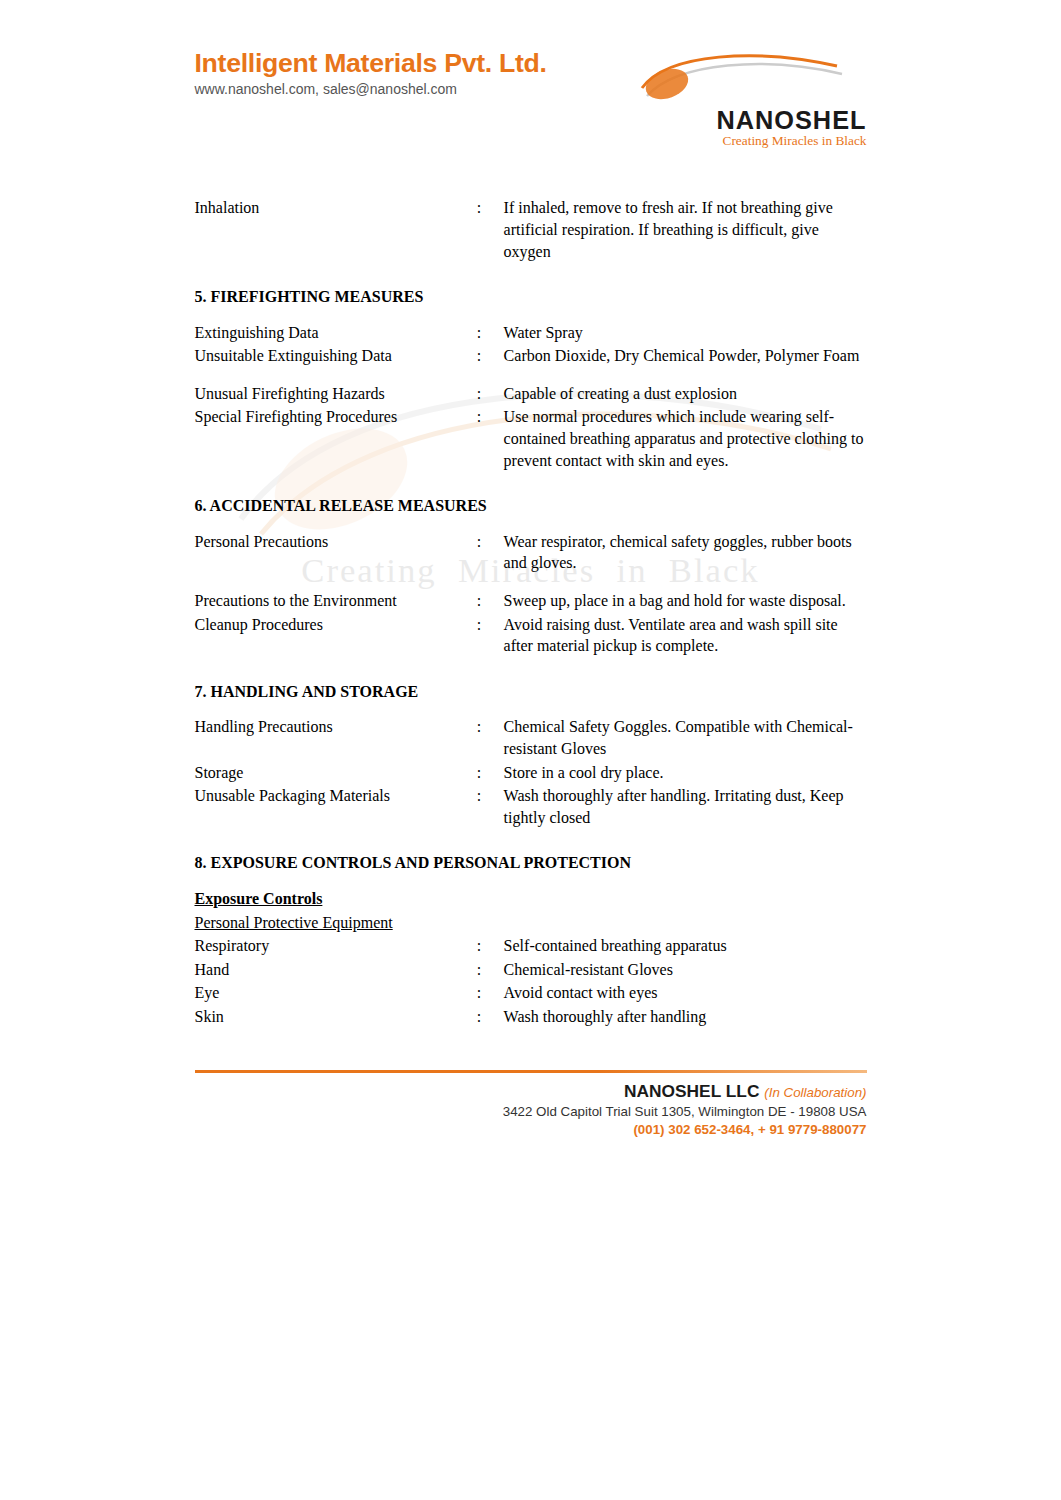Intelligent Materials Pvt. Ltd.
www.nanoshel.com, sales@nanoshel.com
NANOSHEL
Creating Miracles in Black
Creating Miracles in Black
| Inhalation | : | If inhaled, remove to fresh air. If not breathing give artificial respiration. If breathing is difficult, give oxygen |
5. Firefighting Measures
| Extinguishing Data | : | Water Spray |
| Unsuitable Extinguishing Data | : | Carbon Dioxide, Dry Chemical Powder, Polymer Foam |
| Unusual Firefighting Hazards | : | Capable of creating a dust explosion |
| Special Firefighting Procedures | : | Use normal procedures which include wearing self-contained breathing apparatus and protective clothing to prevent contact with skin and eyes. |
6. Accidental Release Measures
| Personal Precautions | : | Wear respirator, chemical safety goggles, rubber boots and gloves. |
| Precautions to the Environment | : | Sweep up, place in a bag and hold for waste disposal. |
| Cleanup Procedures | : | Avoid raising dust. Ventilate area and wash spill site after material pickup is complete. |
7. Handling and Storage
| Handling Precautions | : | Chemical Safety Goggles. Compatible with Chemical-resistant Gloves |
| Storage | : | Store in a cool dry place. |
| Unusable Packaging Materials | : | Wash thoroughly after handling. Irritating dust, Keep tightly closed |
8. Exposure Controls and Personal Protection
Exposure Controls
Personal Protective Equipment
| Respiratory | : | Self-contained breathing apparatus |
| Hand | : | Chemical-resistant Gloves |
| Eye | : | Avoid contact with eyes |
| Skin | : | Wash thoroughly after handling |
NANOSHEL LLC (In Collaboration)
3422 Old Capitol Trial Suit 1305, Wilmington DE - 19808 USA
(001) 302 652-3464, + 91 9779-880077